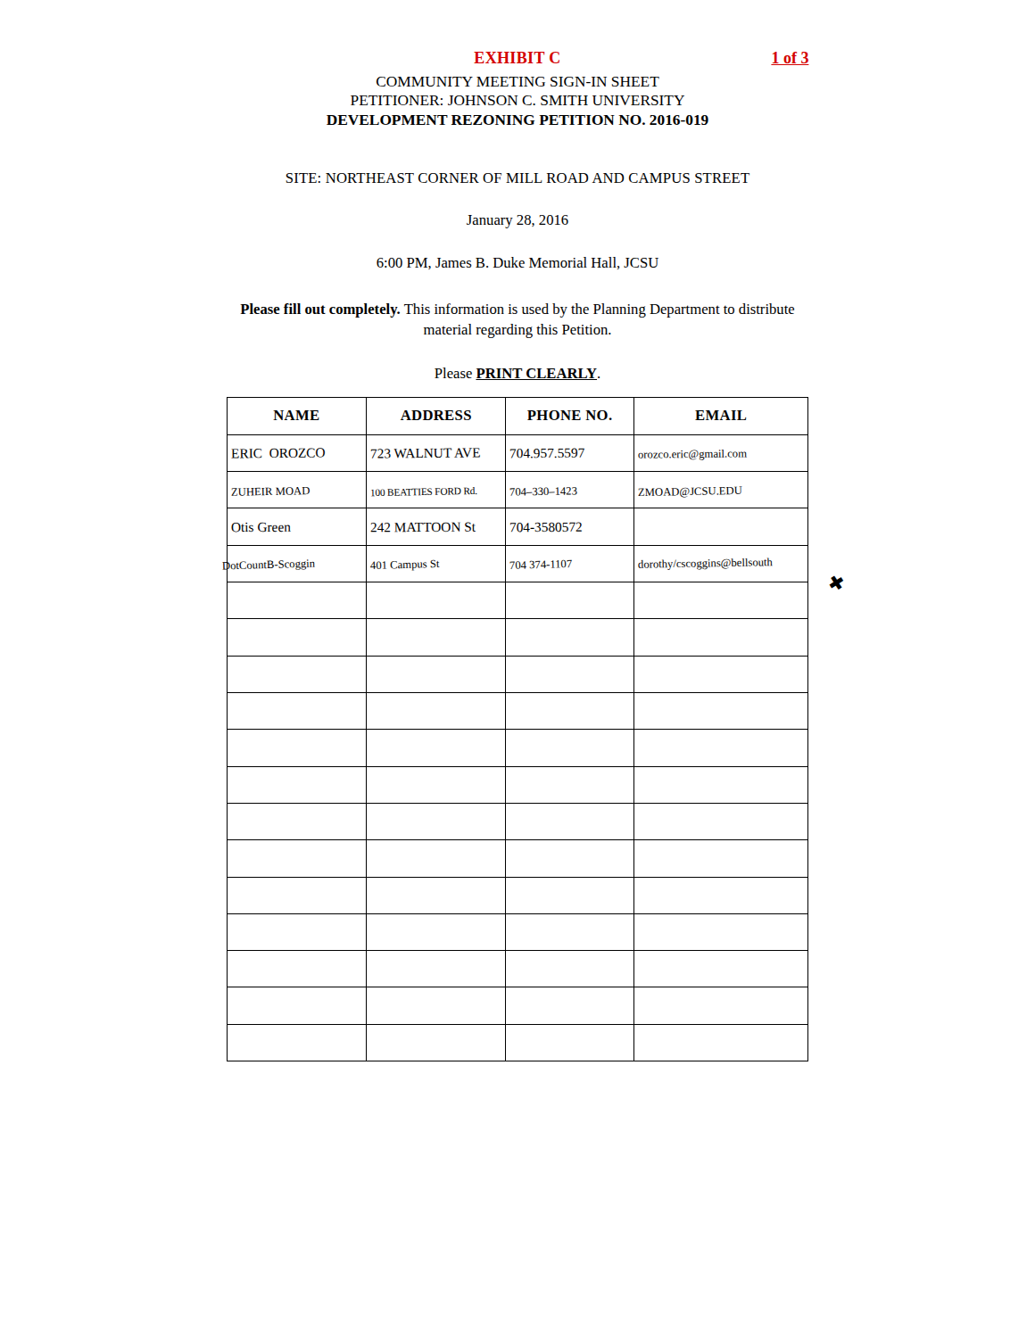EXHIBIT C
1 of 3
COMMUNITY MEETING SIGN-IN SHEET
PETITIONER: JOHNSON C. SMITH UNIVERSITY
DEVELOPMENT REZONING PETITION NO. 2016-019
SITE: NORTHEAST CORNER OF MILL ROAD AND CAMPUS STREET
January 28, 2016
6:00 PM, James B. Duke Memorial Hall, JCSU
Please fill out completely. This information is used by the Planning Department to distribute material regarding this Petition.
Please PRINT CLEARLY.
| NAME | ADDRESS | PHONE NO. | EMAIL |
| --- | --- | --- | --- |
| ERIC OROZCO | 723 WALNUT AVE | 704.957.5597 | orozco.eric@gmail.com |
| ZUHEIR MOAD | 100 BEATTIES FORD Rd. | 704–330–1423 | ZMOAD@JCSU.EDU |
| Otis Green | 242 MATTOON St | 704-3580572 | |
| DotCountB-Scoggin | 401 Campus St | 704 374-1107 | dorothy/cscoggins@bellsouth ✖ |